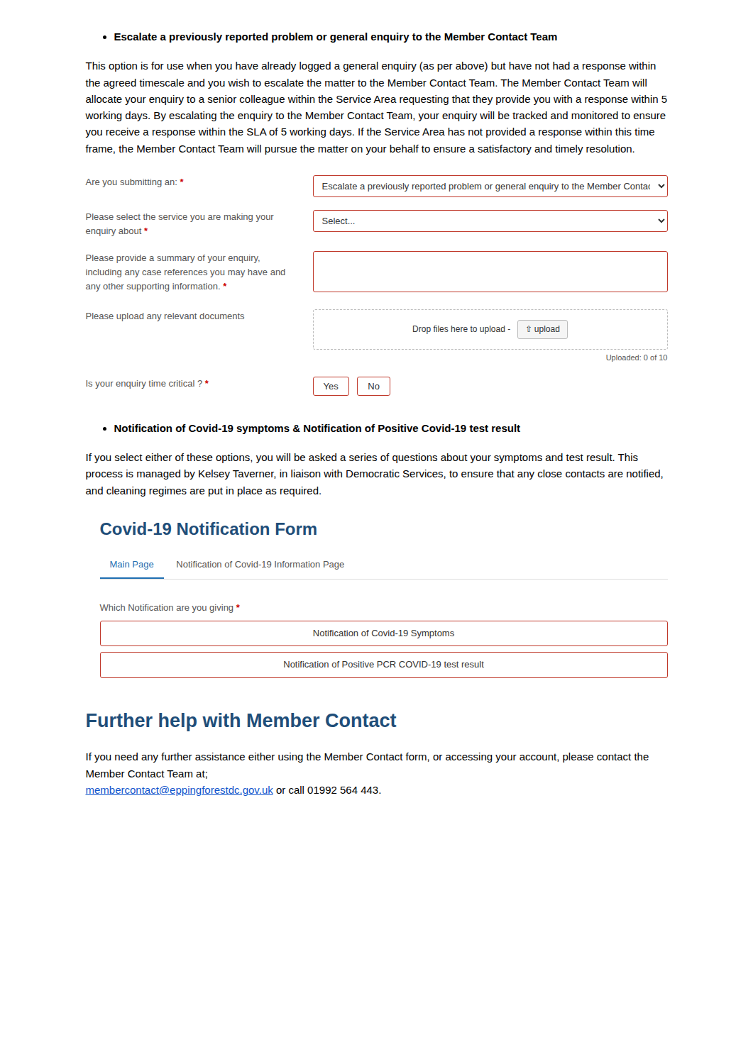Escalate a previously reported problem or general enquiry to the Member Contact Team
This option is for use when you have already logged a general enquiry (as per above) but have not had a response within the agreed timescale and you wish to escalate the matter to the Member Contact Team. The Member Contact Team will allocate your enquiry to a senior colleague within the Service Area requesting that they provide you with a response within 5 working days. By escalating the enquiry to the Member Contact Team, your enquiry will be tracked and monitored to ensure you receive a response within the SLA of 5 working days. If the Service Area has not provided a response within this time frame, the Member Contact Team will pursue the matter on your behalf to ensure a satisfactory and timely resolution.
Are you submitting an: *
Escalate a previously reported problem or general enquiry to the Member Contact Team
Please select the service you are making your enquiry about *
Select...
Please provide a summary of your enquiry, including any case references you may have and any other supporting information. *
Please upload any relevant documents
Drop files here to upload - ⇧ upload
Uploaded: 0 of 10
Is your enquiry time critical ? *
Yes No
Notification of Covid-19 symptoms & Notification of Positive Covid-19 test result
If you select either of these options, you will be asked a series of questions about your symptoms and test result. This process is managed by Kelsey Taverner, in liaison with Democratic Services, to ensure that any close contacts are notified, and cleaning regimes are put in place as required.
Covid-19 Notification Form
Main Page Notification of Covid-19 Information Page
Which Notification are you giving *
Notification of Covid-19 Symptoms
Notification of Positive PCR COVID-19 test result
Further help with Member Contact
If you need any further assistance either using the Member Contact form, or accessing your account, please contact the Member Contact Team at;
membercontact@eppingforestdc.gov.uk or call 01992 564 443.